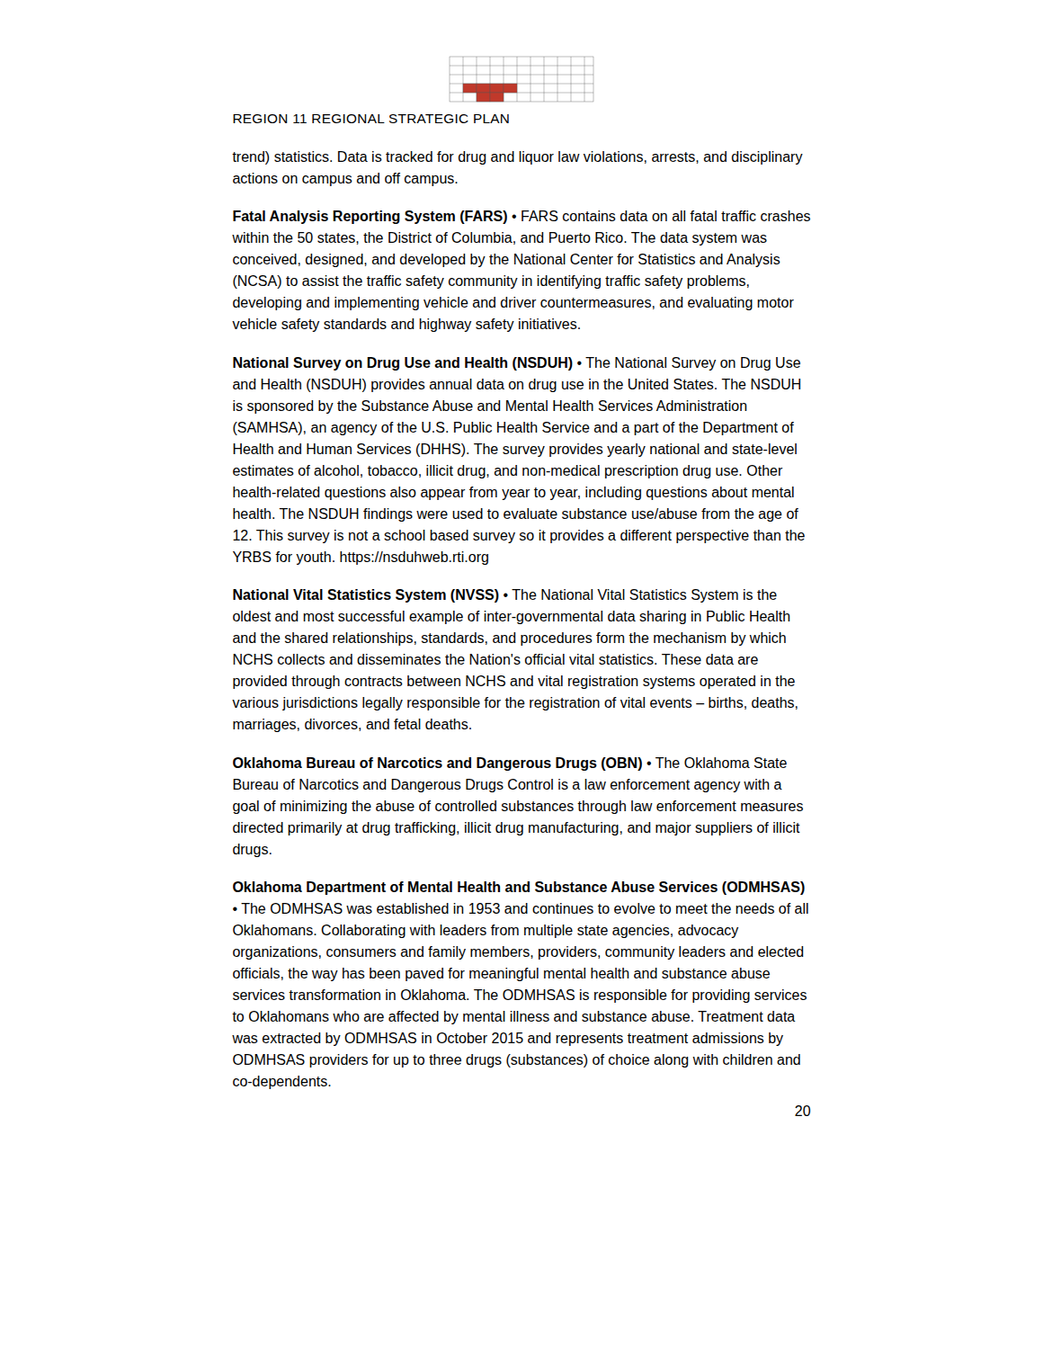REGION 11 REGIONAL STRATEGIC PLAN
trend) statistics. Data is tracked for drug and liquor law violations, arrests, and disciplinary actions on campus and off campus.
Fatal Analysis Reporting System (FARS) • FARS contains data on all fatal traffic crashes within the 50 states, the District of Columbia, and Puerto Rico. The data system was conceived, designed, and developed by the National Center for Statistics and Analysis (NCSA) to assist the traffic safety community in identifying traffic safety problems, developing and implementing vehicle and driver countermeasures, and evaluating motor vehicle safety standards and highway safety initiatives.
National Survey on Drug Use and Health (NSDUH) • The National Survey on Drug Use and Health (NSDUH) provides annual data on drug use in the United States. The NSDUH is sponsored by the Substance Abuse and Mental Health Services Administration (SAMHSA), an agency of the U.S. Public Health Service and a part of the Department of Health and Human Services (DHHS). The survey provides yearly national and state-level estimates of alcohol, tobacco, illicit drug, and non-medical prescription drug use. Other health-related questions also appear from year to year, including questions about mental health. The NSDUH findings were used to evaluate substance use/abuse from the age of 12. This survey is not a school based survey so it provides a different perspective than the YRBS for youth. https://nsduhweb.rti.org
National Vital Statistics System (NVSS) • The National Vital Statistics System is the oldest and most successful example of inter-governmental data sharing in Public Health and the shared relationships, standards, and procedures form the mechanism by which NCHS collects and disseminates the Nation's official vital statistics. These data are provided through contracts between NCHS and vital registration systems operated in the various jurisdictions legally responsible for the registration of vital events – births, deaths, marriages, divorces, and fetal deaths.
Oklahoma Bureau of Narcotics and Dangerous Drugs (OBN) • The Oklahoma State Bureau of Narcotics and Dangerous Drugs Control is a law enforcement agency with a goal of minimizing the abuse of controlled substances through law enforcement measures directed primarily at drug trafficking, illicit drug manufacturing, and major suppliers of illicit drugs.
Oklahoma Department of Mental Health and Substance Abuse Services (ODMHSAS) • The ODMHSAS was established in 1953 and continues to evolve to meet the needs of all Oklahomans. Collaborating with leaders from multiple state agencies, advocacy organizations, consumers and family members, providers, community leaders and elected officials, the way has been paved for meaningful mental health and substance abuse services transformation in Oklahoma. The ODMHSAS is responsible for providing services to Oklahomans who are affected by mental illness and substance abuse. Treatment data was extracted by ODMHSAS in October 2015 and represents treatment admissions by ODMHSAS providers for up to three drugs (substances) of choice along with children and co-dependents.
20